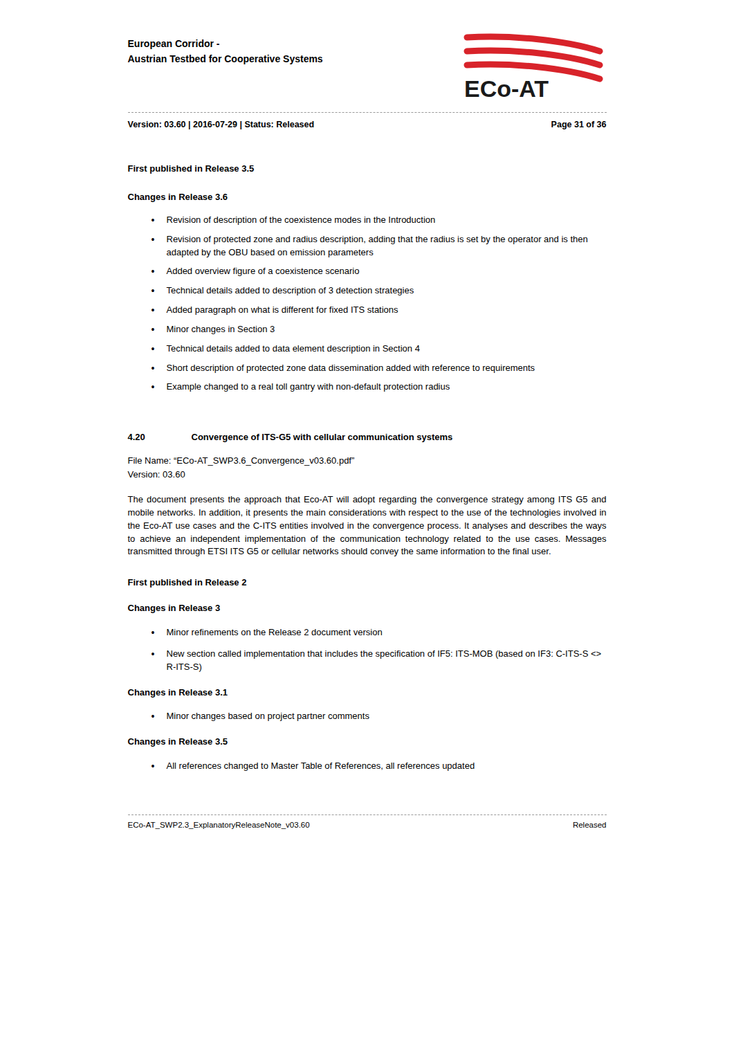European Corridor -
Austrian Testbed for Cooperative Systems
ECo-AT
Version: 03.60 | 2016-07-29 | Status: Released
Page 31 of 36
First published in Release 3.5
Changes in Release 3.6
Revision of description of the coexistence modes in the Introduction
Revision of protected zone and radius description, adding that the radius is set by the operator and is then adapted by the OBU based on emission parameters
Added overview figure of a coexistence scenario
Technical details added to description of 3 detection strategies
Added paragraph on what is different for fixed ITS stations
Minor changes in Section 3
Technical details added to data element description in Section 4
Short description of protected zone data dissemination added with reference to requirements
Example changed to a real toll gantry with non-default protection radius
4.20
Convergence of ITS-G5 with cellular communication systems
File Name: “ECo-AT_SWP3.6_Convergence_v03.60.pdf”
Version: 03.60
The document presents the approach that Eco-AT will adopt regarding the convergence strategy among ITS G5 and mobile networks. In addition, it presents the main considerations with respect to the use of the technologies involved in the Eco-AT use cases and the C-ITS entities involved in the convergence process. It analyses and describes the ways to achieve an independent implementation of the communication technology related to the use cases. Messages transmitted through ETSI ITS G5 or cellular networks should convey the same information to the final user.
First published in Release 2
Changes in Release 3
Minor refinements on the Release 2 document version
New section called implementation that includes the specification of IF5: ITS-MOB (based on IF3: C-ITS-S <> R-ITS-S)
Changes in Release 3.1
Minor changes based on project partner comments
Changes in Release 3.5
All references changed to Master Table of References, all references updated
ECo-AT_SWP2.3_ExplanatoryReleaseNote_v03.60
Released